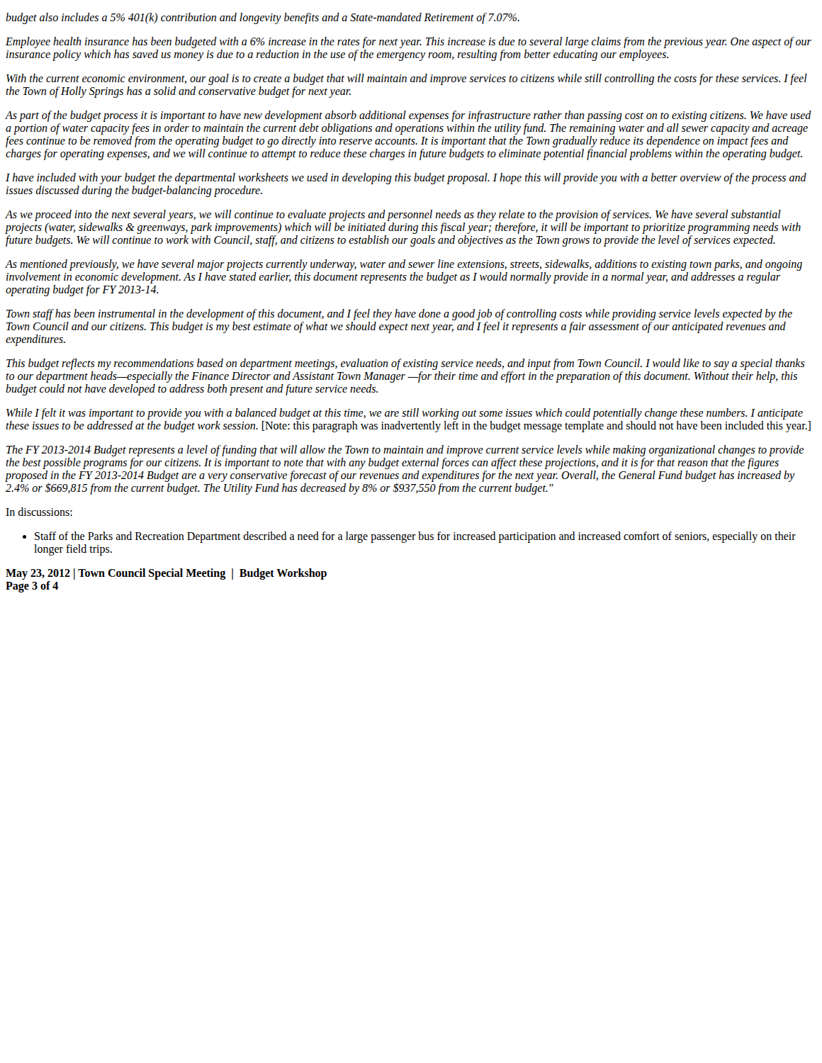budget also includes a 5% 401(k) contribution and longevity benefits and a State-mandated Retirement of 7.07%.
Employee health insurance has been budgeted with a 6% increase in the rates for next year. This increase is due to several large claims from the previous year. One aspect of our insurance policy which has saved us money is due to a reduction in the use of the emergency room, resulting from better educating our employees.
With the current economic environment, our goal is to create a budget that will maintain and improve services to citizens while still controlling the costs for these services. I feel the Town of Holly Springs has a solid and conservative budget for next year.
As part of the budget process it is important to have new development absorb additional expenses for infrastructure rather than passing cost on to existing citizens. We have used a portion of water capacity fees in order to maintain the current debt obligations and operations within the utility fund. The remaining water and all sewer capacity and acreage fees continue to be removed from the operating budget to go directly into reserve accounts. It is important that the Town gradually reduce its dependence on impact fees and charges for operating expenses, and we will continue to attempt to reduce these charges in future budgets to eliminate potential financial problems within the operating budget.
I have included with your budget the departmental worksheets we used in developing this budget proposal. I hope this will provide you with a better overview of the process and issues discussed during the budget-balancing procedure.
As we proceed into the next several years, we will continue to evaluate projects and personnel needs as they relate to the provision of services. We have several substantial projects (water, sidewalks & greenways, park improvements) which will be initiated during this fiscal year; therefore, it will be important to prioritize programming needs with future budgets. We will continue to work with Council, staff, and citizens to establish our goals and objectives as the Town grows to provide the level of services expected.
As mentioned previously, we have several major projects currently underway, water and sewer line extensions, streets, sidewalks, additions to existing town parks, and ongoing involvement in economic development. As I have stated earlier, this document represents the budget as I would normally provide in a normal year, and addresses a regular operating budget for FY 2013-14.
Town staff has been instrumental in the development of this document, and I feel they have done a good job of controlling costs while providing service levels expected by the Town Council and our citizens. This budget is my best estimate of what we should expect next year, and I feel it represents a fair assessment of our anticipated revenues and expenditures.
This budget reflects my recommendations based on department meetings, evaluation of existing service needs, and input from Town Council. I would like to say a special thanks to our department heads—especially the Finance Director and Assistant Town Manager —for their time and effort in the preparation of this document. Without their help, this budget could not have developed to address both present and future service needs.
While I felt it was important to provide you with a balanced budget at this time, we are still working out some issues which could potentially change these numbers. I anticipate these issues to be addressed at the budget work session. [Note: this paragraph was inadvertently left in the budget message template and should not have been included this year.]
The FY 2013-2014 Budget represents a level of funding that will allow the Town to maintain and improve current service levels while making organizational changes to provide the best possible programs for our citizens. It is important to note that with any budget external forces can affect these projections, and it is for that reason that the figures proposed in the FY 2013-2014 Budget are a very conservative forecast of our revenues and expenditures for the next year. Overall, the General Fund budget has increased by 2.4% or $669,815 from the current budget. The Utility Fund has decreased by 8% or $937,550 from the current budget."
In discussions:
Staff of the Parks and Recreation Department described a need for a large passenger bus for increased participation and increased comfort of seniors, especially on their longer field trips.
May 23, 2012 | Town Council Special Meeting | Budget Workshop
Page 3 of 4